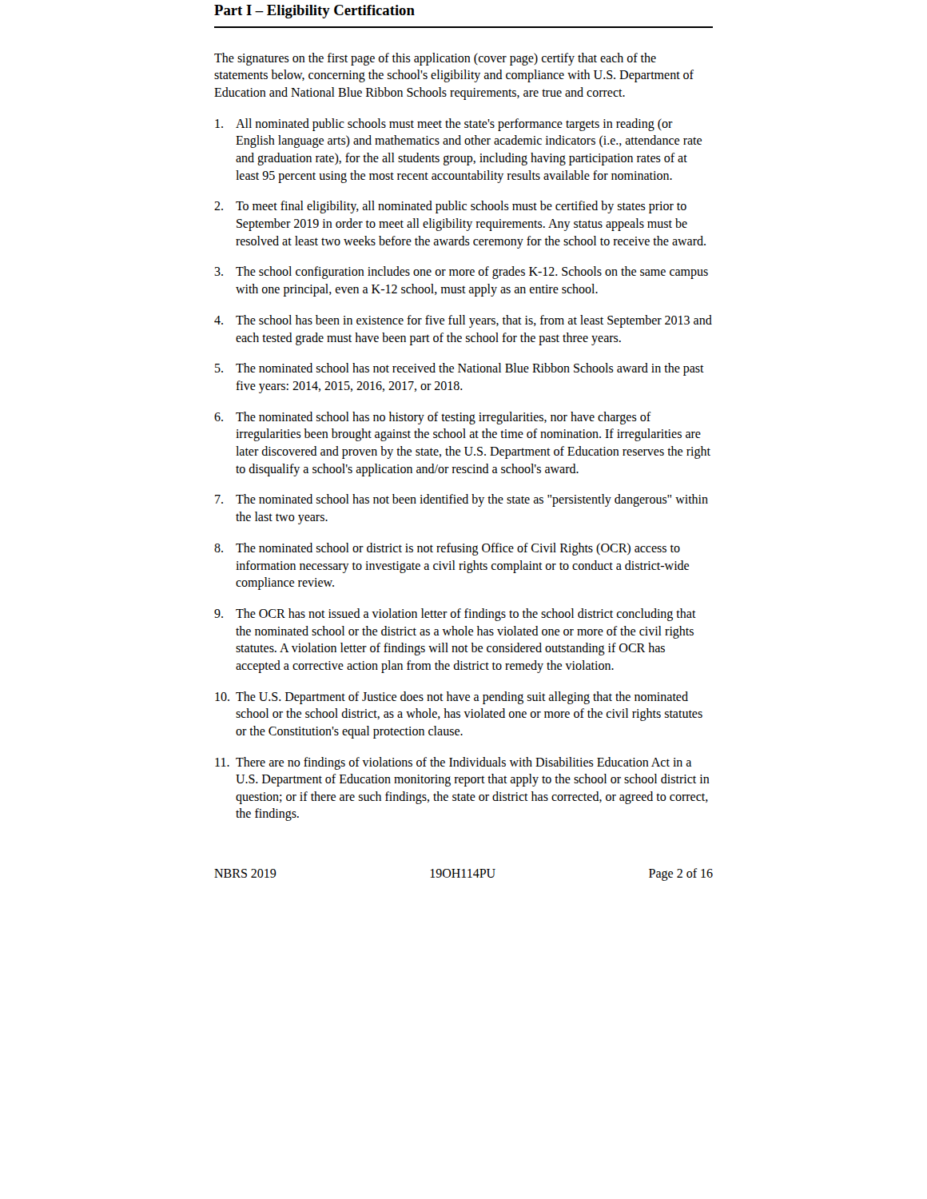Part I – Eligibility Certification
The signatures on the first page of this application (cover page) certify that each of the statements below, concerning the school's eligibility and compliance with U.S. Department of Education and National Blue Ribbon Schools requirements, are true and correct.
1. All nominated public schools must meet the state's performance targets in reading (or English language arts) and mathematics and other academic indicators (i.e., attendance rate and graduation rate), for the all students group, including having participation rates of at least 95 percent using the most recent accountability results available for nomination.
2. To meet final eligibility, all nominated public schools must be certified by states prior to September 2019 in order to meet all eligibility requirements. Any status appeals must be resolved at least two weeks before the awards ceremony for the school to receive the award.
3. The school configuration includes one or more of grades K-12. Schools on the same campus with one principal, even a K-12 school, must apply as an entire school.
4. The school has been in existence for five full years, that is, from at least September 2013 and each tested grade must have been part of the school for the past three years.
5. The nominated school has not received the National Blue Ribbon Schools award in the past five years: 2014, 2015, 2016, 2017, or 2018.
6. The nominated school has no history of testing irregularities, nor have charges of irregularities been brought against the school at the time of nomination. If irregularities are later discovered and proven by the state, the U.S. Department of Education reserves the right to disqualify a school's application and/or rescind a school's award.
7. The nominated school has not been identified by the state as "persistently dangerous" within the last two years.
8. The nominated school or district is not refusing Office of Civil Rights (OCR) access to information necessary to investigate a civil rights complaint or to conduct a district-wide compliance review.
9. The OCR has not issued a violation letter of findings to the school district concluding that the nominated school or the district as a whole has violated one or more of the civil rights statutes. A violation letter of findings will not be considered outstanding if OCR has accepted a corrective action plan from the district to remedy the violation.
10. The U.S. Department of Justice does not have a pending suit alleging that the nominated school or the school district, as a whole, has violated one or more of the civil rights statutes or the Constitution's equal protection clause.
11. There are no findings of violations of the Individuals with Disabilities Education Act in a U.S. Department of Education monitoring report that apply to the school or school district in question; or if there are such findings, the state or district has corrected, or agreed to correct, the findings.
NBRS 2019 19OH114PU Page 2 of 16